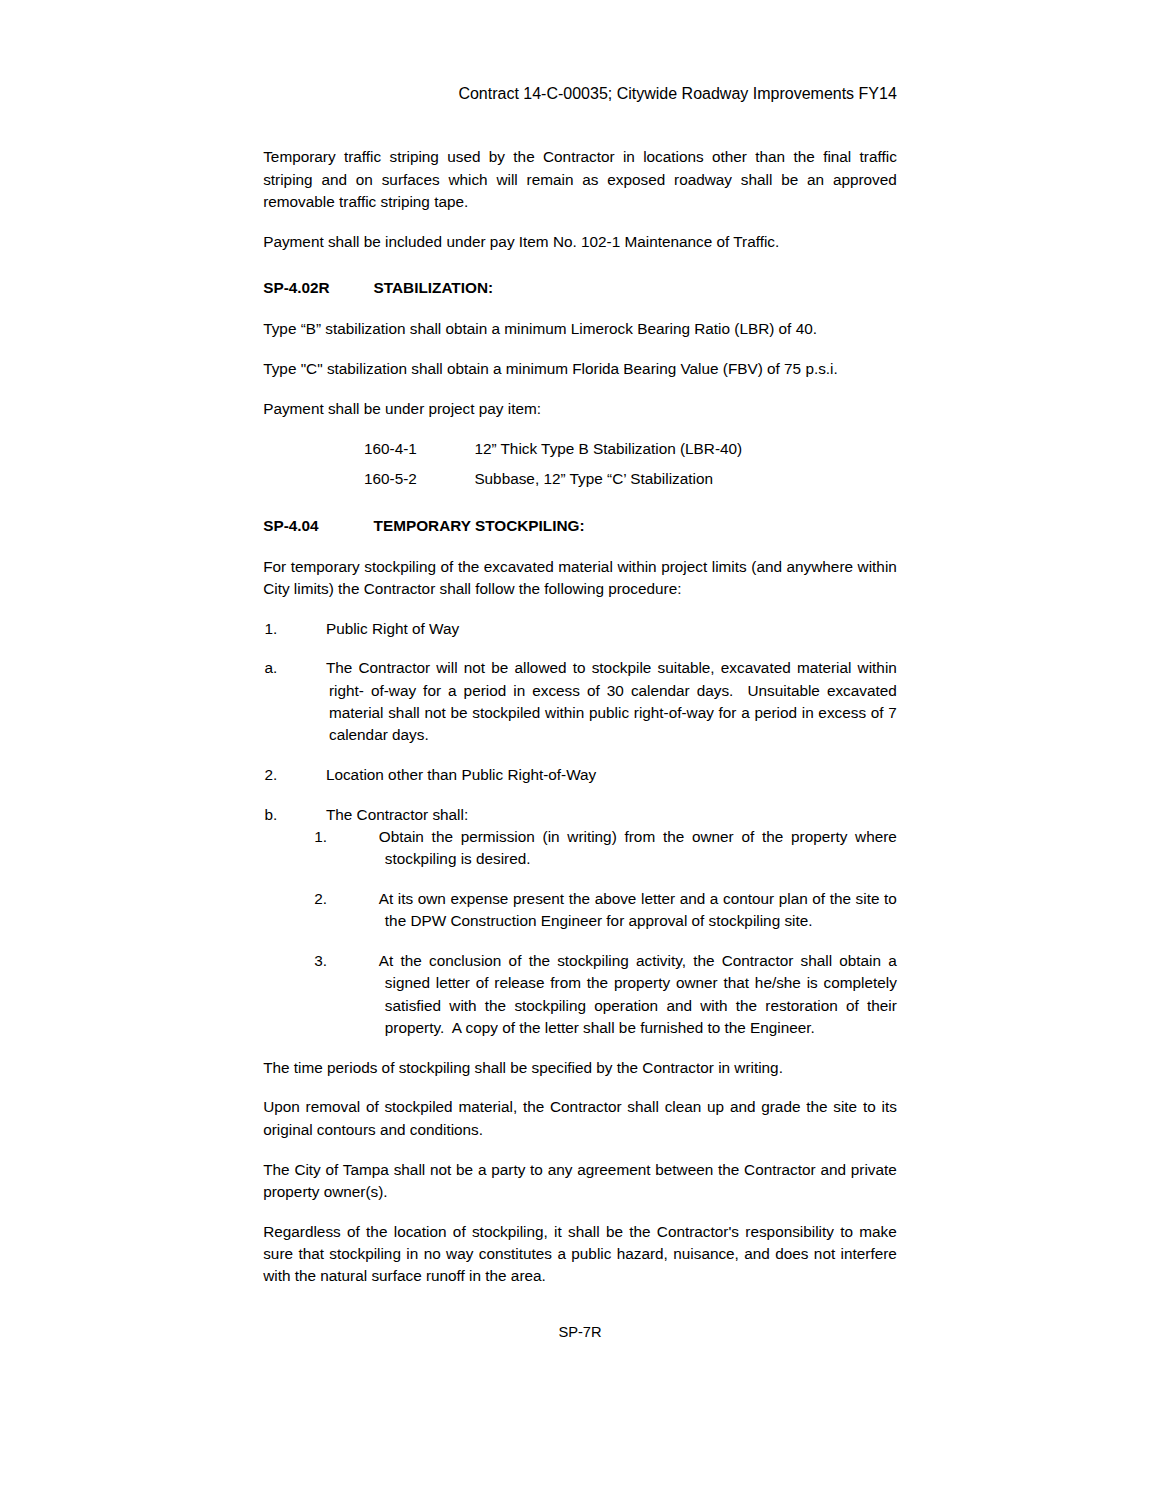Contract 14-C-00035; Citywide Roadway Improvements FY14
Temporary traffic striping used by the Contractor in locations other than the final traffic striping and on surfaces which will remain as exposed roadway shall be an approved removable traffic striping tape.
Payment shall be included under pay Item No. 102-1 Maintenance of Traffic.
SP-4.02RSTABILIZATION:
Type “B” stabilization shall obtain a minimum Limerock Bearing Ratio (LBR) of 40.
Type "C" stabilization shall obtain a minimum Florida Bearing Value (FBV) of 75 p.s.i.
Payment shall be under project pay item:
160-4-112” Thick Type B Stabilization (LBR-40) 160-5-2 Subbase, 12” Type “C’ Stabilization
SP-4.04 TEMPORARY STOCKPILING:
For temporary stockpiling of the excavated material within project limits (and anywhere within City limits) the Contractor shall follow the following procedure:
1. Public Right of Way
a. The Contractor will not be allowed to stockpile suitable, excavated material within right- of-way for a period in excess of 30 calendar days. Unsuitable excavated material shall not be stockpiled within public right-of-way for a period in excess of 7 calendar days.
2. Location other than Public Right-of-Way
b. The Contractor shall:
1. Obtain the permission (in writing) from the owner of the property where stockpiling is desired.
2. At its own expense present the above letter and a contour plan of the site to the DPW Construction Engineer for approval of stockpiling site.
3. At the conclusion of the stockpiling activity, the Contractor shall obtain a signed letter of release from the property owner that he/she is completely satisfied with the stockpiling operation and with the restoration of their property. A copy of the letter shall be furnished to the Engineer.
The time periods of stockpiling shall be specified by the Contractor in writing.
Upon removal of stockpiled material, the Contractor shall clean up and grade the site to its original contours and conditions.
The City of Tampa shall not be a party to any agreement between the Contractor and private property owner(s).
Regardless of the location of stockpiling, it shall be the Contractor's responsibility to make sure that stockpiling in no way constitutes a public hazard, nuisance, and does not interfere with the natural surface runoff in the area.
SP-7R